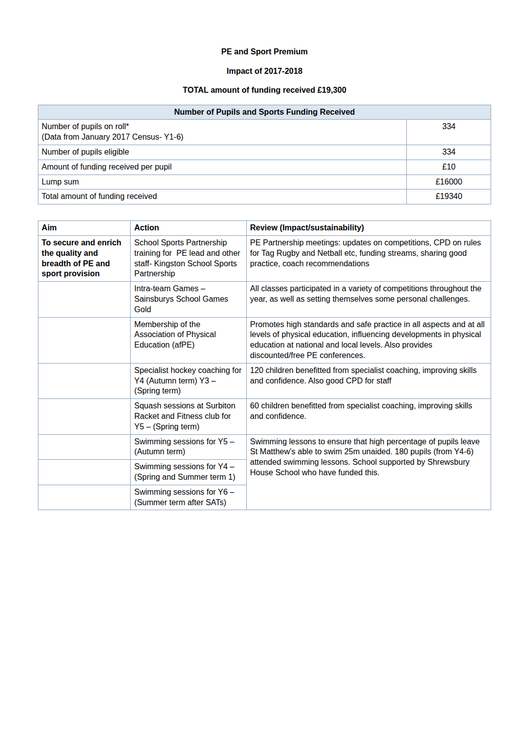PE and Sport Premium
Impact of 2017-2018
TOTAL amount of funding received £19,300
| Number of Pupils and Sports Funding Received |
| --- |
| Number of pupils on roll* (Data from January 2017 Census- Y1-6) | 334 |
| Number of pupils eligible | 334 |
| Amount of funding received per pupil | £10 |
| Lump sum | £16000 |
| Total amount of funding received | £19340 |
| Aim | Action | Review (Impact/sustainability) |
| --- | --- | --- |
| To secure and enrich the quality and breadth of PE and sport provision | School Sports Partnership training for PE lead and other staff- Kingston School Sports Partnership | PE Partnership meetings: updates on competitions, CPD on rules for Tag Rugby and Netball etc, funding streams, sharing good practice, coach recommendations |
| | Intra-team Games – Sainsburys School Games Gold | All classes participated in a variety of competitions throughout the year, as well as setting themselves some personal challenges. |
| | Membership of the Association of Physical Education (afPE) | Promotes high standards and safe practice in all aspects and at all levels of physical education, influencing developments in physical education at national and local levels. Also provides discounted/free PE conferences. |
| | Specialist hockey coaching for Y4 (Autumn term) Y3 – (Spring term) | 120 children benefitted from specialist coaching, improving skills and confidence. Also good CPD for staff |
| | Squash sessions at Surbiton Racket and Fitness club for Y5 – (Spring term) | 60 children benefitted from specialist coaching, improving skills and confidence. |
| | Swimming sessions for Y5 – (Autumn term) | Swimming lessons to ensure that high percentage of pupils leave St Matthew's able to swim 25m unaided. 180 pupils (from Y4-6) attended swimming lessons. School supported by Shrewsbury House School who have funded this. |
| | Swimming sessions for Y4 – (Spring and Summer term 1) |
| | Swimming sessions for Y6 – (Summer term after SATs) |